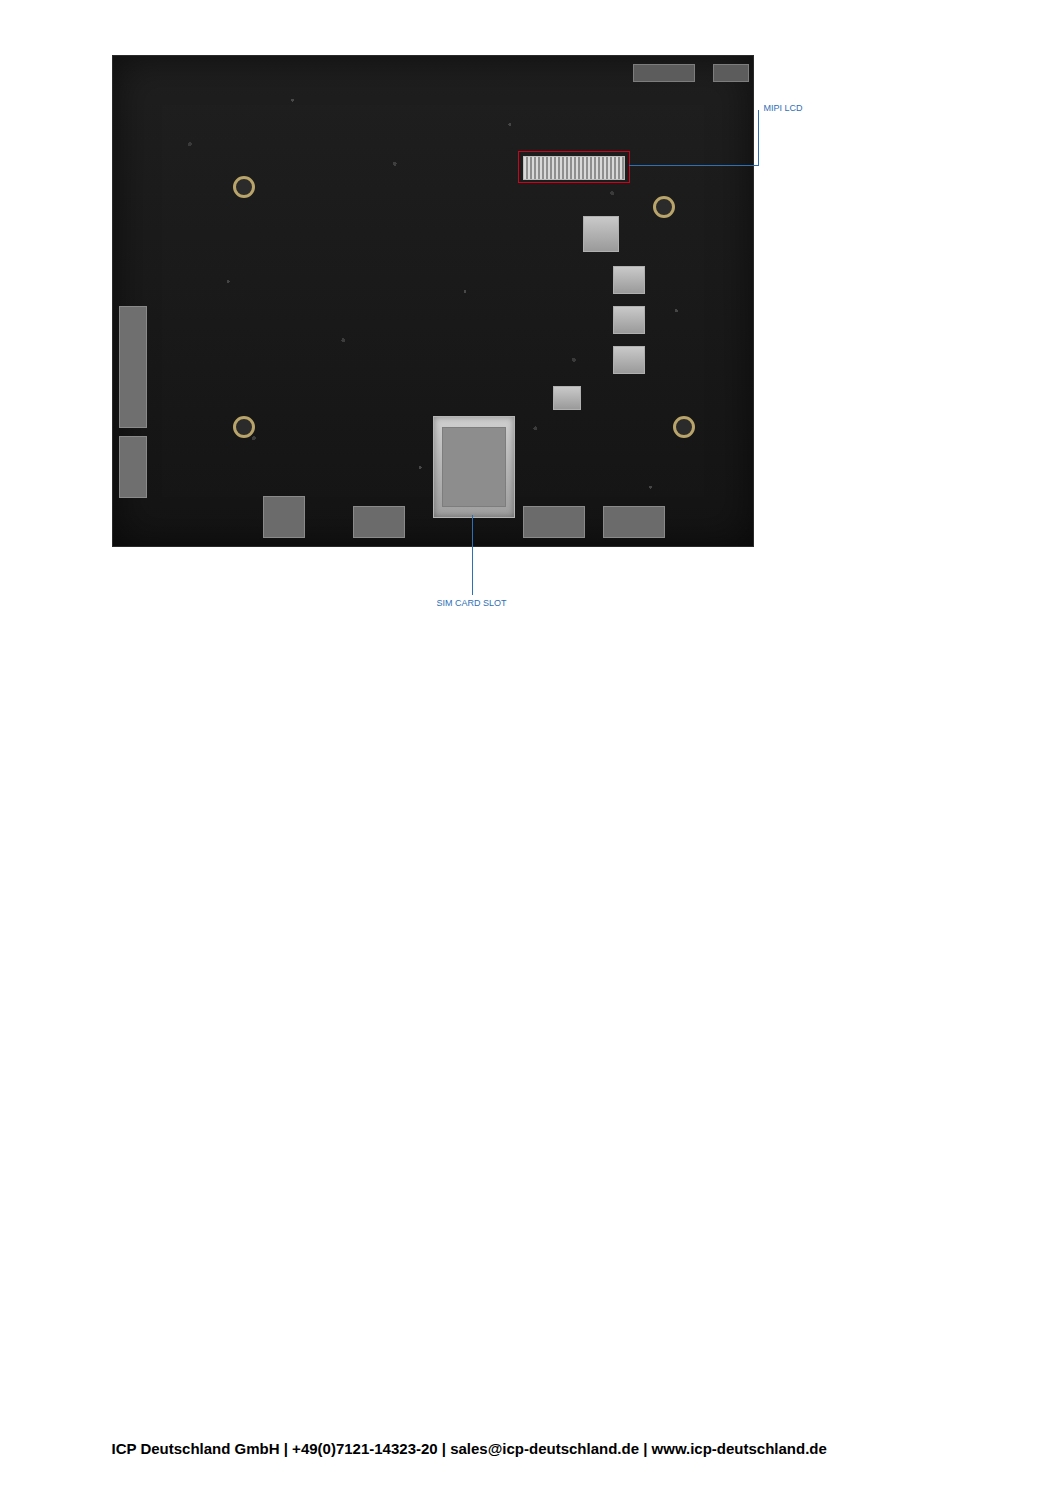MIPI LCD
SIM CARD SLOT
ICP Deutschland GmbH | +49(0)7121-14323-20 | sales@icp-deutschland.de | www.icp-deutschland.de